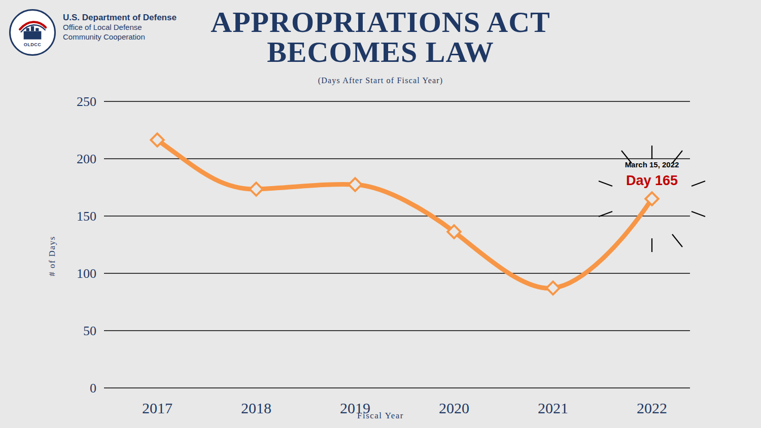OLDCC
U.S. Department of Defense
Office of Local Defense
Community Cooperation
Appropriations Act
Becomes Law
(Days After Start of Fiscal Year)
# of Days 250 200 150 100 50 0 FY2017 (216) x=310 y=101 ; FY2018 (173) x=505 y=198 ; FY2019 (177) x=700 y=189 ; FY2020 (136) x=895 y=282 ; FY2021 (87) x=1090 y=393 ; FY2022 (165) x=1285 y=217 March 15, 2022 Day 165 2017 2018 2019 2020 2021 2022
Fiscal Year